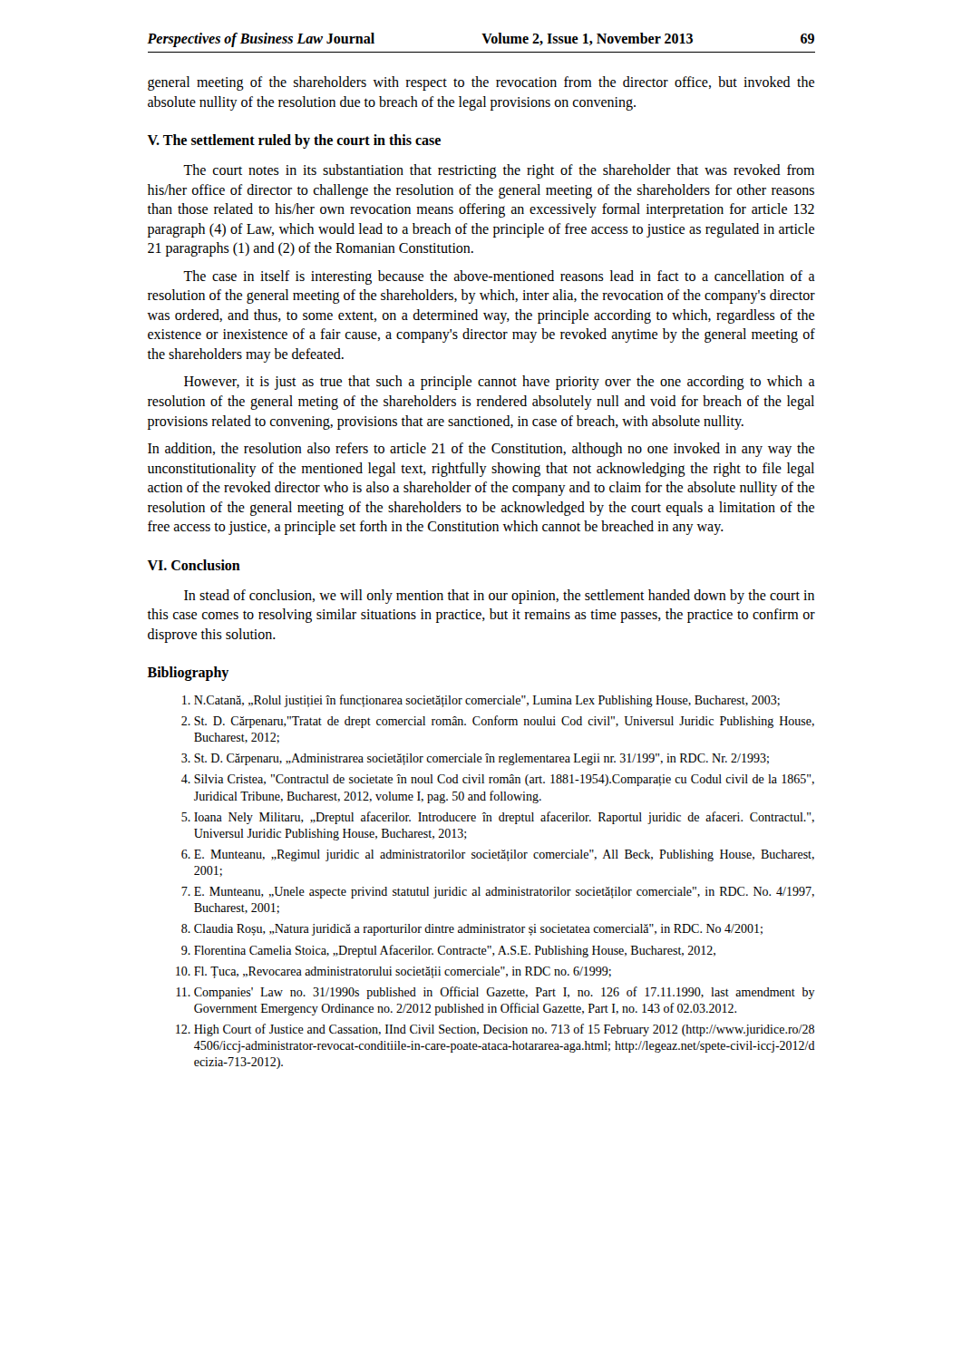Perspectives of Business Law Journal Volume 2, Issue 1, November 2013 69
general meeting of the shareholders with respect to the revocation from the director office, but invoked the absolute nullity of the resolution due to breach of the legal provisions on convening.
V. The settlement ruled by the court in this case
The court notes in its substantiation that restricting the right of the shareholder that was revoked from his/her office of director to challenge the resolution of the general meeting of the shareholders for other reasons than those related to his/her own revocation means offering an excessively formal interpretation for article 132 paragraph (4) of Law, which would lead to a breach of the principle of free access to justice as regulated in article 21 paragraphs (1) and (2) of the Romanian Constitution.
The case in itself is interesting because the above-mentioned reasons lead in fact to a cancellation of a resolution of the general meeting of the shareholders, by which, inter alia, the revocation of the company's director was ordered, and thus, to some extent, on a determined way, the principle according to which, regardless of the existence or inexistence of a fair cause, a company's director may be revoked anytime by the general meeting of the shareholders may be defeated.
However, it is just as true that such a principle cannot have priority over the one according to which a resolution of the general meting of the shareholders is rendered absolutely null and void for breach of the legal provisions related to convening, provisions that are sanctioned, in case of breach, with absolute nullity.
In addition, the resolution also refers to article 21 of the Constitution, although no one invoked in any way the unconstitutionality of the mentioned legal text, rightfully showing that not acknowledging the right to file legal action of the revoked director who is also a shareholder of the company and to claim for the absolute nullity of the resolution of the general meeting of the shareholders to be acknowledged by the court equals a limitation of the free access to justice, a principle set forth in the Constitution which cannot be breached in any way.
VI. Conclusion
In stead of conclusion, we will only mention that in our opinion, the settlement handed down by the court in this case comes to resolving similar situations in practice, but it remains as time passes, the practice to confirm or disprove this solution.
Bibliography
N.Catană, „Rolul justiției în funcționarea societăților comerciale", Lumina Lex Publishing House, Bucharest, 2003;
St. D. Cărpenaru,"Tratat de drept comercial român. Conform noului Cod civil", Universul Juridic Publishing House, Bucharest, 2012;
St. D. Cărpenaru, „Administrarea societăților comerciale în reglementarea Legii nr. 31/199", in RDC. Nr. 2/1993;
Silvia Cristea, "Contractul de societate în noul Cod civil român (art. 1881-1954).Comparație cu Codul civil de la 1865", Juridical Tribune, Bucharest, 2012, volume I, pag. 50 and following.
Ioana Nely Militaru, „Dreptul afacerilor. Introducere în dreptul afacerilor. Raportul juridic de afaceri. Contractul.", Universul Juridic Publishing House, Bucharest, 2013;
E. Munteanu, „Regimul juridic al administratorilor societăților comerciale", All Beck, Publishing House, Bucharest, 2001;
E. Munteanu, „Unele aspecte privind statutul juridic al administratorilor societăților comerciale", in RDC. No. 4/1997, Bucharest, 2001;
Claudia Roșu, „Natura juridică a raporturilor dintre administrator și societatea comercială", in RDC. No 4/2001;
Florentina Camelia Stoica, „Dreptul Afacerilor. Contracte", A.S.E. Publishing House, Bucharest, 2012,
Fl. Țuca, „Revocarea administratorului societății comerciale", in RDC no. 6/1999;
Companies' Law no. 31/1990s published in Official Gazette, Part I, no. 126 of 17.11.1990, last amendment by Government Emergency Ordinance no. 2/2012 published in Official Gazette, Part I, no. 143 of 02.03.2012.
High Court of Justice and Cassation, IInd Civil Section, Decision no. 713 of 15 February 2012 (http://www.juridice.ro/284506/iccj-administrator-revocat-conditiile-in-care-poate-ataca-hotararea-aga.html; http://legeaz.net/spete-civil-iccj-2012/decizia-713-2012).